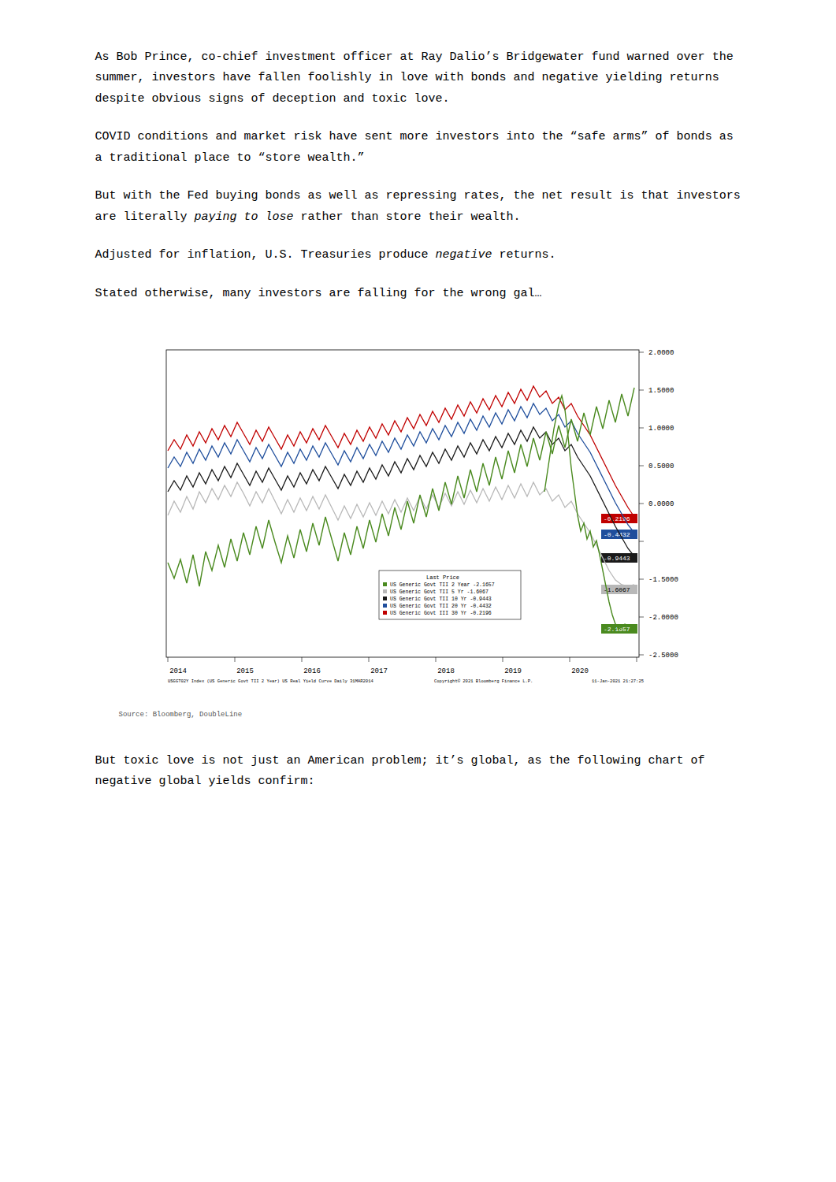As Bob Prince, co-chief investment officer at Ray Dalio’s Bridgewater fund warned over the summer, investors have fallen foolishly in love with bonds and negative yielding returns despite obvious signs of deception and toxic love.
COVID conditions and market risk have sent more investors into the “safe arms” of bonds as a traditional place to “store wealth.”
But with the Fed buying bonds as well as repressing rates, the net result is that investors are literally paying to lose rather than store their wealth.
Adjusted for inflation, U.S. Treasuries produce negative returns.
Stated otherwise, many investors are falling for the wrong gal…
2.0000 1.5000 1.0000 0.5000 0.0000 -1.5000 -2.0000 -2.5000 -0.2196 -0.4432 -0.9443 -1.6067 -2.1657 Last Price US Generic Govt TII 2 Year -2.1657 US Generic Govt TII 5 Yr -1.6067 US Generic Govt TII 10 Yr -0.9443 US Generic Govt TII 20 Yr -0.4432 US Generic Govt III 30 Yr -0.2196 2014 2015 2016 2017 2018 2019 2020 USGGT02Y Index (US Generic Govt TII 2 Year) US Real Yield Curve Daily 31MAR2014 Copyright© 2021 Bloomberg Finance L.P. 11-Jan-2021 21:27:25
Source: Bloomberg, DoubleLine
But toxic love is not just an American problem; it’s global, as the following chart of negative global yields confirm: